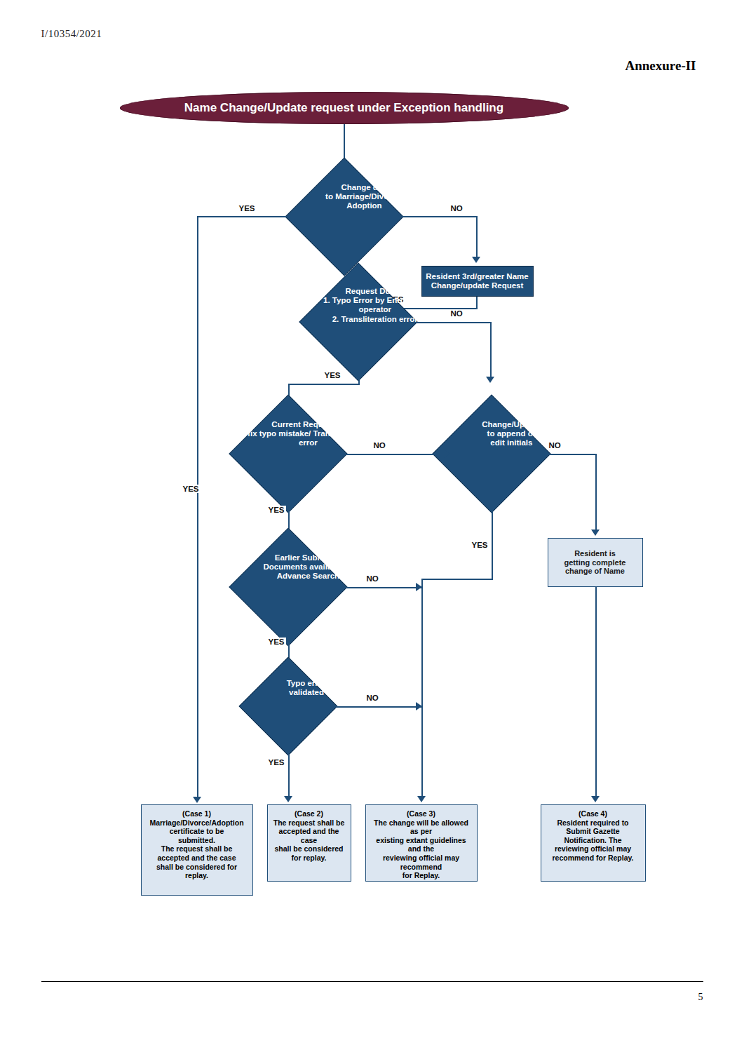I/10354/2021
Annexure-II
Name Change/Update request under Exception handling
Change due
to Marriage/Divorce/
Adoption
YES
YES
NO
Resident 3rd/greater Name
Change/update Request
YES
Request Due to
1. Typo Error by Enrolment operator
2. Transliteration error
NO
YES
Current Request to
fix typo mistake/ Transliteration
error
Change/Update
to append or
edit initials
NO
NO
YES
Earlier Submitted
Documents available in
Advance Search
NO
YES
Typo error
validated
NO
YES
YES
Resident is
getting complete
change of Name
(Case 1)
Marriage/Divorce/Adoption
certificate to be
submitted.
The request shall be
accepted and the case
shall be considered for
replay.
(Case 2)
The request shall be
accepted and the case
shall be considered
for replay.
(Case 3)
The change will be allowed as per
existing extant guidelines and the
reviewing official may recommend
for Replay.
(Case 4)
Resident required to
Submit Gazette
Notification. The
reviewing official may
recommend for Replay.
5